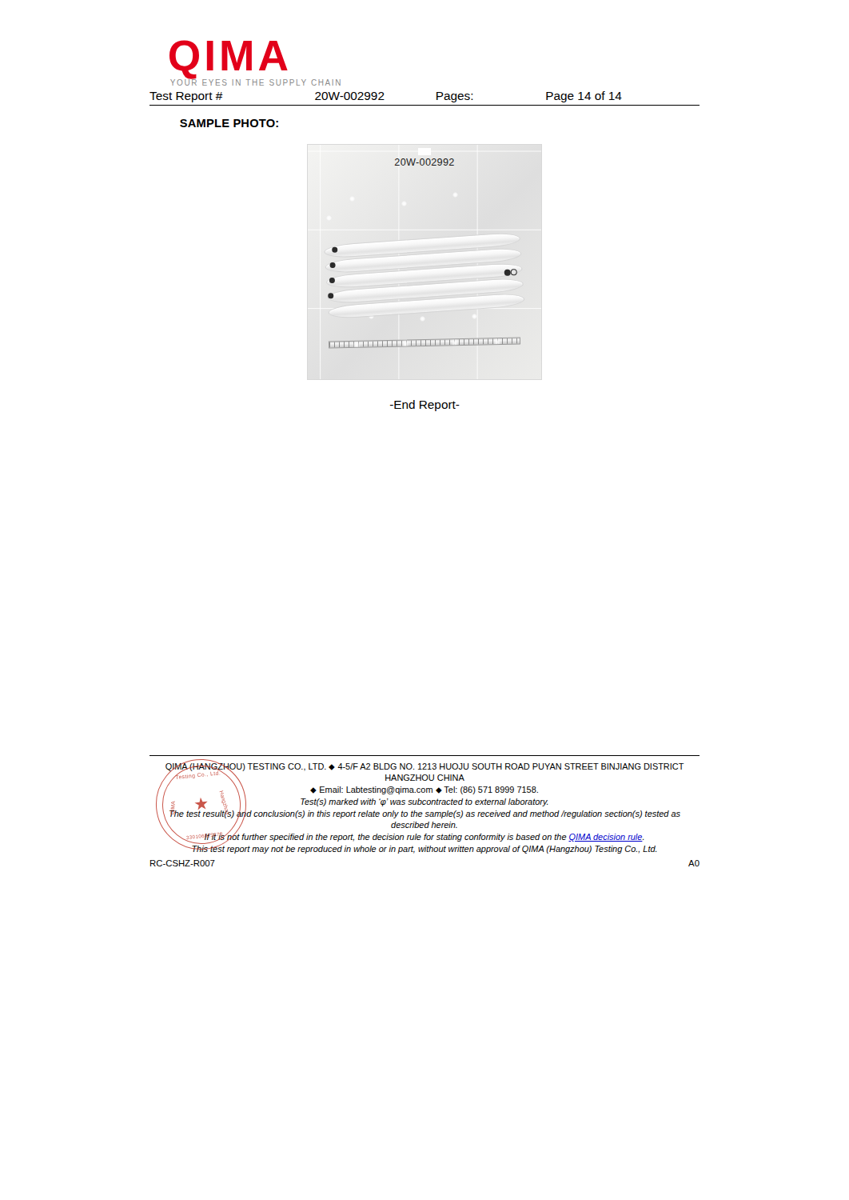QIMA
YOUR EYES IN THE SUPPLY CHAIN
Test Report #
20W-002992
Pages:
Page 14 of 14
SAMPLE PHOTO:
20W-002992
-End Report-
Testing Co., Ltd.
★
QIMA
Hangzhou
330106025678
QIMA (HANGZHOU) TESTING CO., LTD. ⬥ 4-5/F A2 BLDG NO. 1213 HUOJU SOUTH ROAD PUYAN STREET BINJIANG DISTRICT HANGZHOU CHINA
⬥ Email: Labtesting@qima.com ⬥ Tel: (86) 571 8999 7158.
Test(s) marked with ‘φ’ was subcontracted to external laboratory.
The test result(s) and conclusion(s) in this report relate only to the sample(s) as received and method /regulation section(s) tested as described herein.
If it is not further specified in the report, the decision rule for stating conformity is based on the QIMA decision rule.
This test report may not be reproduced in whole or in part, without written approval of QIMA (Hangzhou) Testing Co., Ltd.
RC-CSHZ-R007
A0